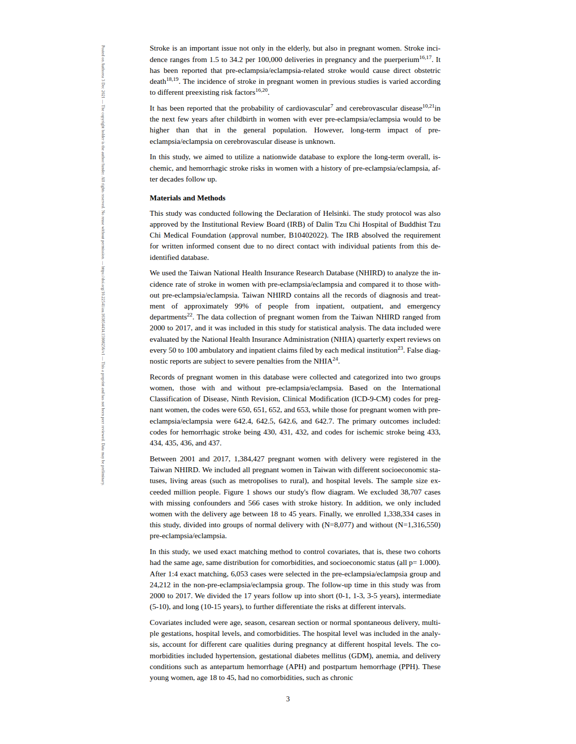Posted on Authorea 3 Dec 2021 — The copyright holder is the author/funder. All rights reserved. No reuse without permission. — https://doi.org/10.22541/au.163854434.15908256/v1 — This a preprint and has not been peer reviewed. Data may be preliminary.
Stroke is an important issue not only in the elderly, but also in pregnant women. Stroke incidence ranges from 1.5 to 34.2 per 100,000 deliveries in pregnancy and the puerperium16,17. It has been reported that pre-eclampsia/eclampsia-related stroke would cause direct obstetric death18,19. The incidence of stroke in pregnant women in previous studies is varied according to different preexisting risk factors16,20.
It has been reported that the probability of cardiovascular7 and cerebrovascular disease10,21in the next few years after childbirth in women with ever pre-eclampsia/eclampsia would to be higher than that in the general population. However, long-term impact of pre-eclampsia/eclampsia on cerebrovascular disease is unknown.
In this study, we aimed to utilize a nationwide database to explore the long-term overall, ischemic, and hemorrhagic stroke risks in women with a history of pre-eclampsia/eclampsia, after decades follow up.
Materials and Methods
This study was conducted following the Declaration of Helsinki. The study protocol was also approved by the Institutional Review Board (IRB) of Dalin Tzu Chi Hospital of Buddhist Tzu Chi Medical Foundation (approval number, B10402022). The IRB absolved the requirement for written informed consent due to no direct contact with individual patients from this de-identified database.
We used the Taiwan National Health Insurance Research Database (NHIRD) to analyze the incidence rate of stroke in women with pre-eclampsia/eclampsia and compared it to those without pre-eclampsia/eclampsia. Taiwan NHIRD contains all the records of diagnosis and treatment of approximately 99% of people from inpatient, outpatient, and emergency departments22. The data collection of pregnant women from the Taiwan NHIRD ranged from 2000 to 2017, and it was included in this study for statistical analysis. The data included were evaluated by the National Health Insurance Administration (NHIA) quarterly expert reviews on every 50 to 100 ambulatory and inpatient claims filed by each medical institution23. False diagnostic reports are subject to severe penalties from the NHIA24.
Records of pregnant women in this database were collected and categorized into two groups women, those with and without pre-eclampsia/eclampsia. Based on the International Classification of Disease, Ninth Revision, Clinical Modification (ICD-9-CM) codes for pregnant women, the codes were 650, 651, 652, and 653, while those for pregnant women with pre-eclampsia/eclampsia were 642.4, 642.5, 642.6, and 642.7. The primary outcomes included: codes for hemorrhagic stroke being 430, 431, 432, and codes for ischemic stroke being 433, 434, 435, 436, and 437.
Between 2001 and 2017, 1,384,427 pregnant women with delivery were registered in the Taiwan NHIRD. We included all pregnant women in Taiwan with different socioeconomic statuses, living areas (such as metropolises to rural), and hospital levels. The sample size exceeded million people. Figure 1 shows our study's flow diagram. We excluded 38,707 cases with missing confounders and 566 cases with stroke history. In addition, we only included women with the delivery age between 18 to 45 years. Finally, we enrolled 1,338,334 cases in this study, divided into groups of normal delivery with (N=8,077) and without (N=1,316,550) pre-eclampsia/eclampsia.
In this study, we used exact matching method to control covariates, that is, these two cohorts had the same age, same distribution for comorbidities, and socioeconomic status (all p= 1.000). After 1:4 exact matching, 6,053 cases were selected in the pre-eclampsia/eclampsia group and 24,212 in the non-pre-eclampsia/eclampsia group. The follow-up time in this study was from 2000 to 2017. We divided the 17 years follow up into short (0-1, 1-3, 3-5 years), intermediate (5-10), and long (10-15 years), to further differentiate the risks at different intervals.
Covariates included were age, season, cesarean section or normal spontaneous delivery, multiple gestations, hospital levels, and comorbidities. The hospital level was included in the analysis, account for different care qualities during pregnancy at different hospital levels. The comorbidities included hypertension, gestational diabetes mellitus (GDM), anemia, and delivery conditions such as antepartum hemorrhage (APH) and postpartum hemorrhage (PPH). These young women, age 18 to 45, had no comorbidities, such as chronic
3